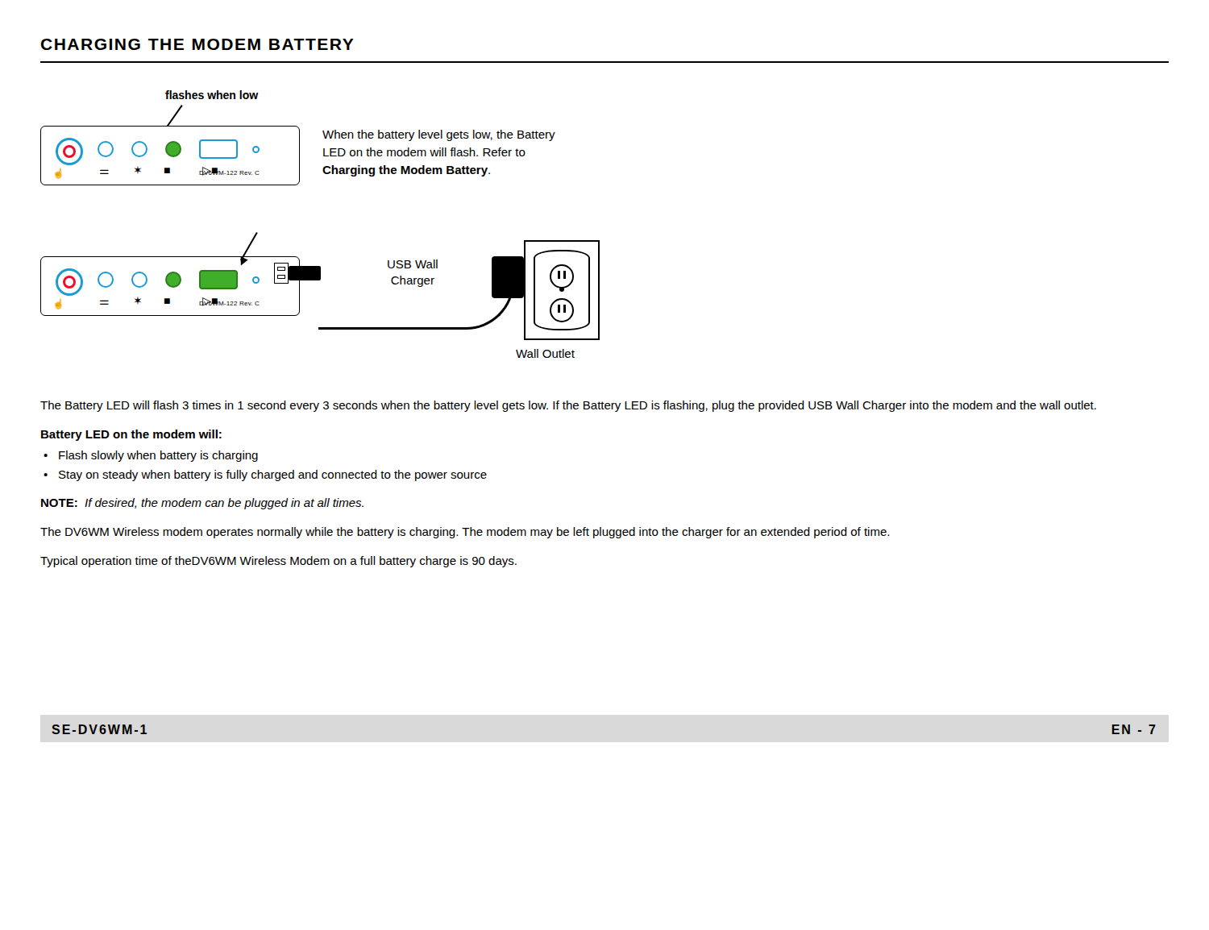CHARGING THE MODEM BATTERY
flashes when low
☝
⚌ ✶ ■ ▷■
DV6WM-122 Rev. C
When the battery level gets low, the Battery LED on the modem will flash. Refer to Charging the Modem Battery.
☝
⚌ ✶ ■ ▷■
DV6WM-122 Rev. C
USB Wall
Charger
Wall Outlet
The Battery LED will flash 3 times in 1 second every 3 seconds when the battery level gets low. If the Battery LED is flashing, plug the provided USB Wall Charger into the modem and the wall outlet.
Battery LED on the modem will:
Flash slowly when battery is charging
Stay on steady when battery is fully charged and connected to the power source
NOTE: If desired, the modem can be plugged in at all times.
The DV6WM Wireless modem operates normally while the battery is charging. The modem may be left plugged into the charger for an extended period of time.
Typical operation time of theDV6WM Wireless Modem on a full battery charge is 90 days.
SE-DV6WM-1
EN - 7